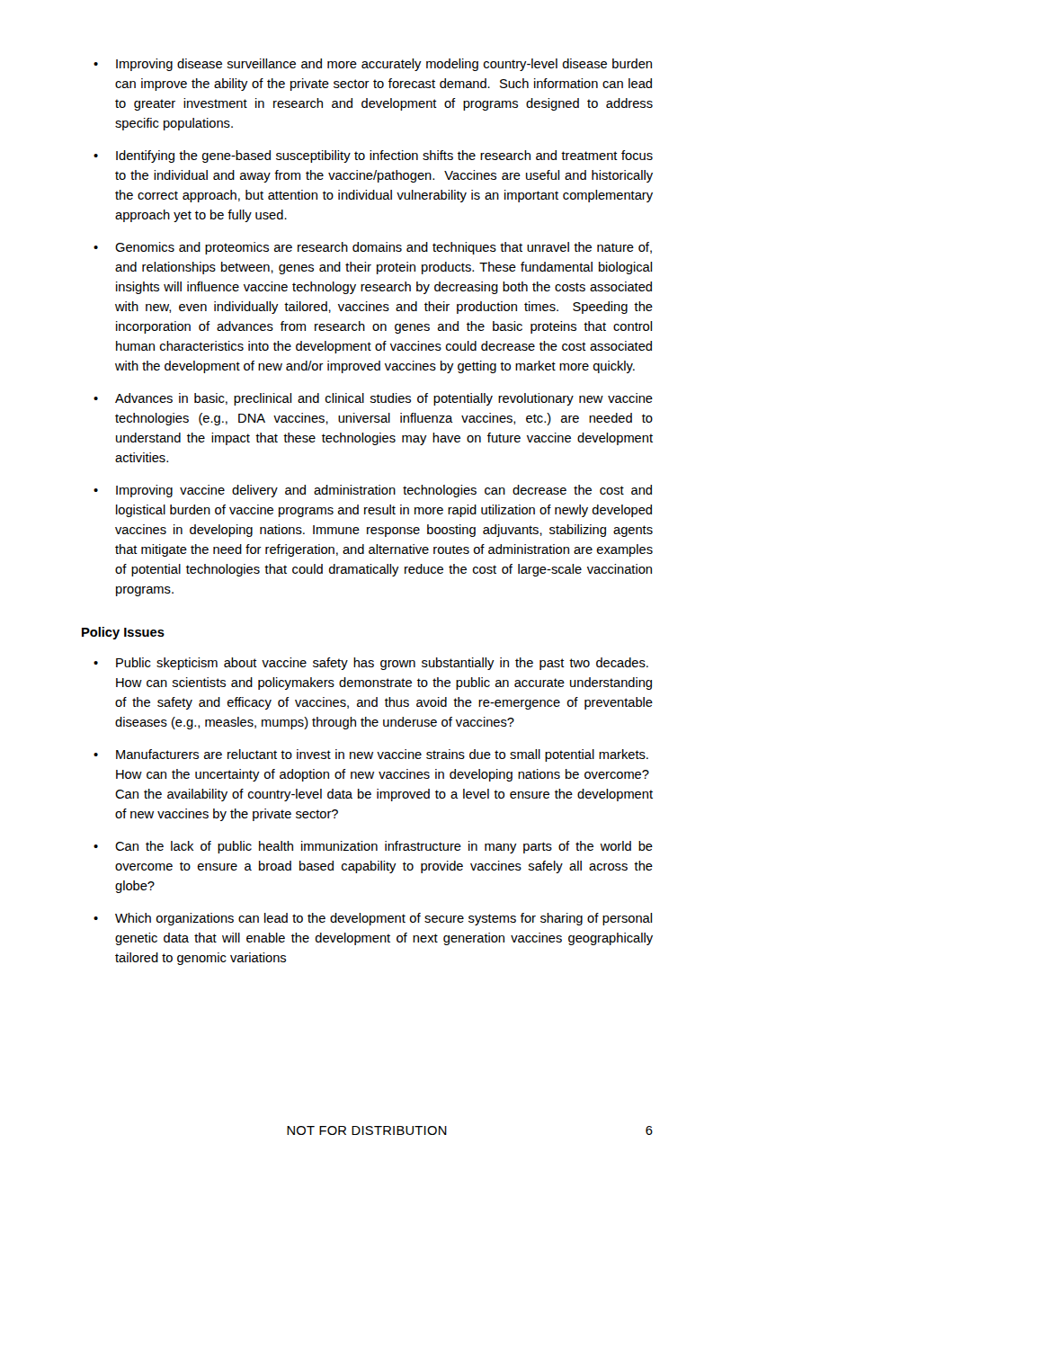Improving disease surveillance and more accurately modeling country-level disease burden can improve the ability of the private sector to forecast demand. Such information can lead to greater investment in research and development of programs designed to address specific populations.
Identifying the gene-based susceptibility to infection shifts the research and treatment focus to the individual and away from the vaccine/pathogen. Vaccines are useful and historically the correct approach, but attention to individual vulnerability is an important complementary approach yet to be fully used.
Genomics and proteomics are research domains and techniques that unravel the nature of, and relationships between, genes and their protein products. These fundamental biological insights will influence vaccine technology research by decreasing both the costs associated with new, even individually tailored, vaccines and their production times. Speeding the incorporation of advances from research on genes and the basic proteins that control human characteristics into the development of vaccines could decrease the cost associated with the development of new and/or improved vaccines by getting to market more quickly.
Advances in basic, preclinical and clinical studies of potentially revolutionary new vaccine technologies (e.g., DNA vaccines, universal influenza vaccines, etc.) are needed to understand the impact that these technologies may have on future vaccine development activities.
Improving vaccine delivery and administration technologies can decrease the cost and logistical burden of vaccine programs and result in more rapid utilization of newly developed vaccines in developing nations. Immune response boosting adjuvants, stabilizing agents that mitigate the need for refrigeration, and alternative routes of administration are examples of potential technologies that could dramatically reduce the cost of large-scale vaccination programs.
Policy Issues
Public skepticism about vaccine safety has grown substantially in the past two decades. How can scientists and policymakers demonstrate to the public an accurate understanding of the safety and efficacy of vaccines, and thus avoid the re-emergence of preventable diseases (e.g., measles, mumps) through the underuse of vaccines?
Manufacturers are reluctant to invest in new vaccine strains due to small potential markets. How can the uncertainty of adoption of new vaccines in developing nations be overcome? Can the availability of country-level data be improved to a level to ensure the development of new vaccines by the private sector?
Can the lack of public health immunization infrastructure in many parts of the world be overcome to ensure a broad based capability to provide vaccines safely all across the globe?
Which organizations can lead to the development of secure systems for sharing of personal genetic data that will enable the development of next generation vaccines geographically tailored to genomic variations
NOT FOR DISTRIBUTION 6